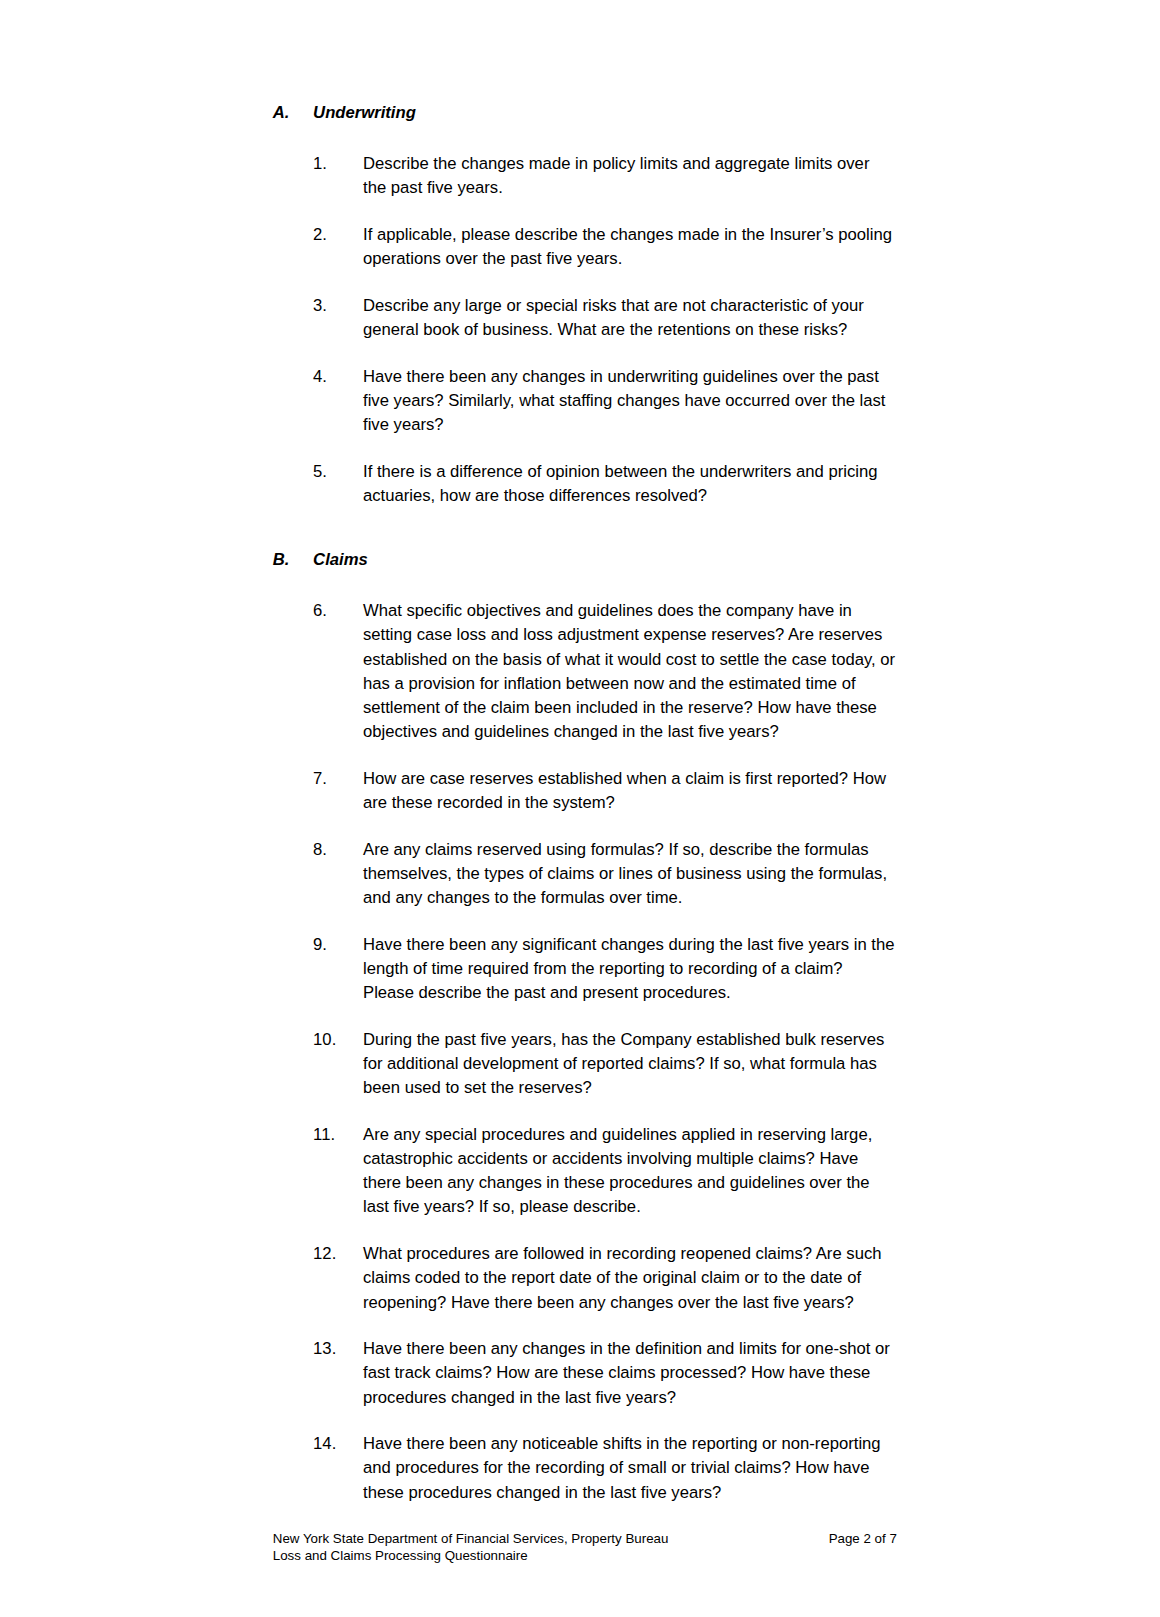A. Underwriting
1. Describe the changes made in policy limits and aggregate limits over the past five years.
2. If applicable, please describe the changes made in the Insurer’s pooling operations over the past five years.
3. Describe any large or special risks that are not characteristic of your general book of business. What are the retentions on these risks?
4. Have there been any changes in underwriting guidelines over the past five years? Similarly, what staffing changes have occurred over the last five years?
5. If there is a difference of opinion between the underwriters and pricing actuaries, how are those differences resolved?
B. Claims
6. What specific objectives and guidelines does the company have in setting case loss and loss adjustment expense reserves? Are reserves established on the basis of what it would cost to settle the case today, or has a provision for inflation between now and the estimated time of settlement of the claim been included in the reserve? How have these objectives and guidelines changed in the last five years?
7. How are case reserves established when a claim is first reported? How are these recorded in the system?
8. Are any claims reserved using formulas? If so, describe the formulas themselves, the types of claims or lines of business using the formulas, and any changes to the formulas over time.
9. Have there been any significant changes during the last five years in the length of time required from the reporting to recording of a claim? Please describe the past and present procedures.
10. During the past five years, has the Company established bulk reserves for additional development of reported claims? If so, what formula has been used to set the reserves?
11. Are any special procedures and guidelines applied in reserving large, catastrophic accidents or accidents involving multiple claims? Have there been any changes in these procedures and guidelines over the last five years? If so, please describe.
12. What procedures are followed in recording reopened claims? Are such claims coded to the report date of the original claim or to the date of reopening? Have there been any changes over the last five years?
13. Have there been any changes in the definition and limits for one-shot or fast track claims? How are these claims processed? How have these procedures changed in the last five years?
14. Have there been any noticeable shifts in the reporting or non-reporting and procedures for the recording of small or trivial claims? How have these procedures changed in the last five years?
New York State Department of Financial Services, Property Bureau
Loss and Claims Processing Questionnaire
Page 2 of 7